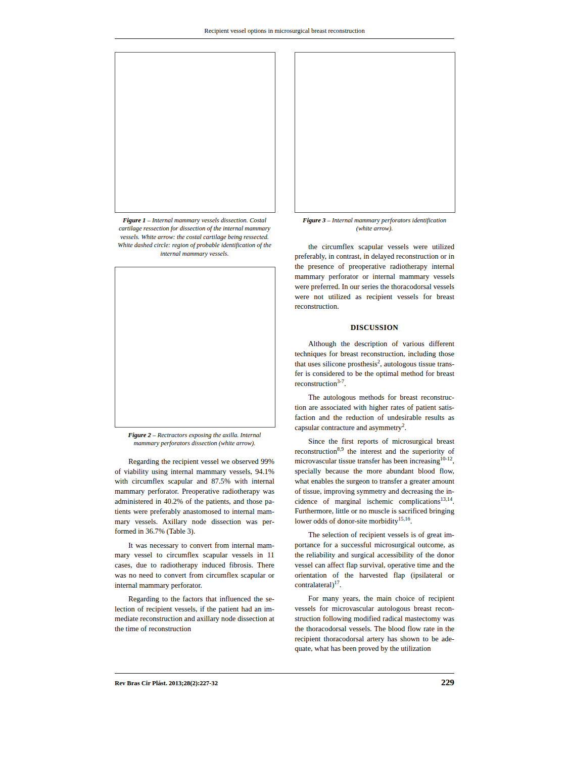Recipient vessel options in microsurgical breast reconstruction
Figure 1 – Internal mammary vessels dissection. Costal cartilage ressection for dissection of the internal mammary vessels. White arrow: the costal cartilage being ressected. White dashed circle: region of probable identification of the internal mammary vessels.
Figure 2 – Rectractors exposing the axilla. Internal mammary perforators dissection (white arrow).
Regarding the recipient vessel we observed 99% of viability using internal mammary vessels, 94.1% with circumflex scapular and 87.5% with internal mammary perforator. Preoperative radiotherapy was administered in 40.2% of the patients, and those patients were preferably anastomosed to internal mammary vessels. Axillary node dissection was performed in 36.7% (Table 3).
It was necessary to convert from internal mammary vessel to circumflex scapular vessels in 11 cases, due to radiotherapy induced fibrosis. There was no need to convert from circumflex scapular or internal mammary perforator.
Regarding to the factors that influenced the selection of recipient vessels, if the patient had an immediate reconstruction and axillary node dissection at the time of reconstruction
Figure 3 – Internal mammary perforators identification (white arrow).
the circumflex scapular vessels were utilized preferably, in contrast, in delayed reconstruction or in the presence of preoperative radiotherapy internal mammary perforator or internal mammary vessels were preferred. In our series the thoracodorsal vessels were not utilized as recipient vessels for breast reconstruction.
Discussion
Although the description of various different techniques for breast reconstruction, including those that uses silicone prosthesis2, autologous tissue transfer is considered to be the optimal method for breast reconstruction3-7.
The autologous methods for breast reconstruction are associated with higher rates of patient satisfaction and the reduction of undesirable results as capsular contracture and asymmetry2.
Since the first reports of microsurgical breast reconstruction8,9 the interest and the superiority of microvascular tissue transfer has been increasing10-12, specially because the more abundant blood flow, what enables the surgeon to transfer a greater amount of tissue, improving symmetry and decreasing the incidence of marginal ischemic complications13,14. Furthermore, little or no muscle is sacrificed bringing lower odds of donor-site morbidity15,16.
The selection of recipient vessels is of great importance for a successful microsurgical outcome, as the reliability and surgical accessibility of the donor vessel can affect flap survival, operative time and the orientation of the harvested flap (ipsilateral or contralateral)17.
For many years, the main choice of recipient vessels for microvascular autologous breast reconstruction following modified radical mastectomy was the thoracodorsal vessels. The blood flow rate in the recipient thoracodorsal artery has shown to be adequate, what has been proved by the utilization
Rev Bras Cir Plást. 2013;28(2):227-32
229